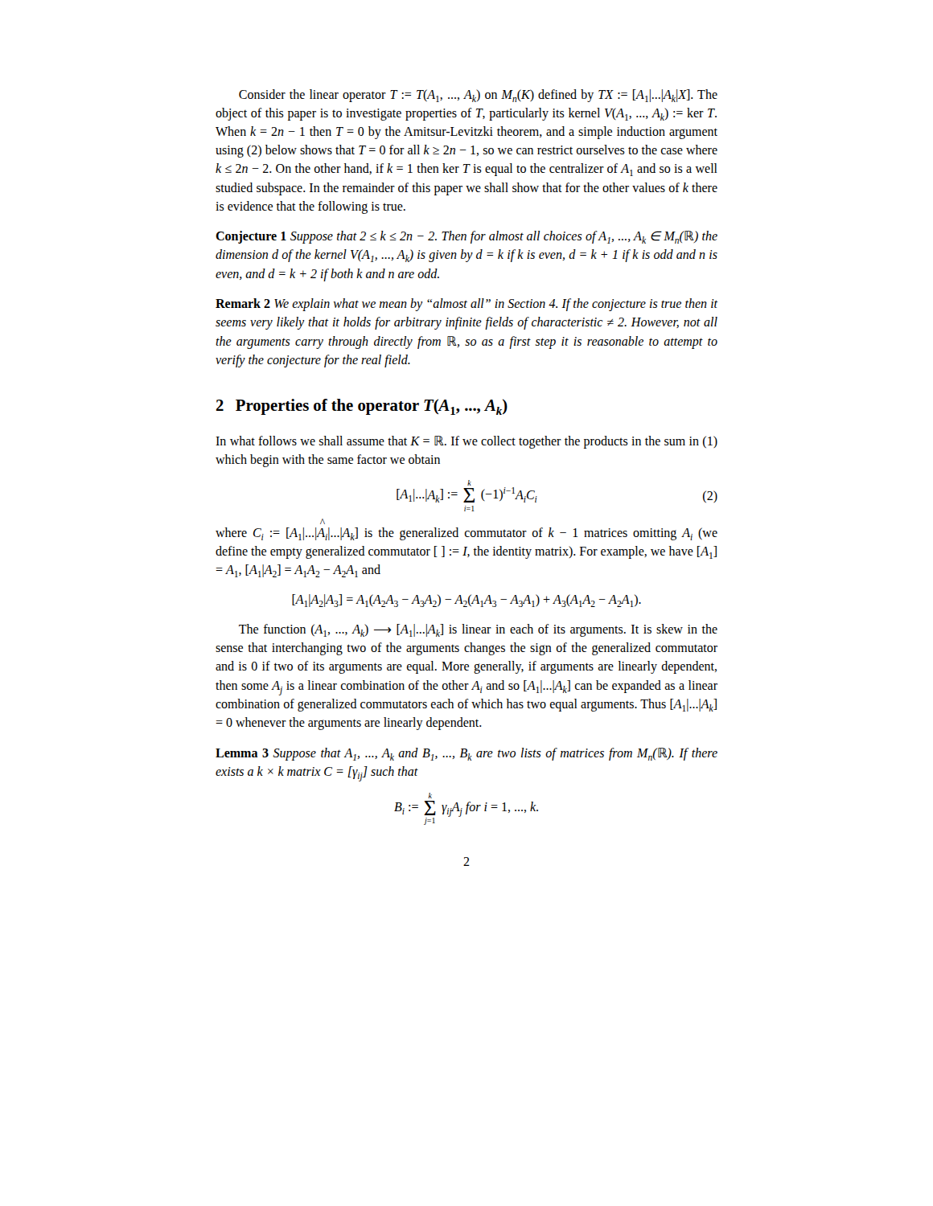Consider the linear operator T := T(A1, ..., Ak) on Mn(K) defined by TX := [A1|...|Ak|X]. The object of this paper is to investigate properties of T, particularly its kernel V(A1, ..., Ak) := ker T. When k = 2n − 1 then T = 0 by the Amitsur-Levitzki theorem, and a simple induction argument using (2) below shows that T = 0 for all k ≥ 2n − 1, so we can restrict ourselves to the case where k ≤ 2n − 2. On the other hand, if k = 1 then ker T is equal to the centralizer of A1 and so is a well studied subspace. In the remainder of this paper we shall show that for the other values of k there is evidence that the following is true.
Conjecture 1 Suppose that 2 ≤ k ≤ 2n − 2. Then for almost all choices of A1, ..., Ak ∈ Mn(ℝ) the dimension d of the kernel V(A1, ..., Ak) is given by d = k if k is even, d = k + 1 if k is odd and n is even, and d = k + 2 if both k and n are odd.
Remark 2 We explain what we mean by “almost all” in Section 4. If the conjecture is true then it seems very likely that it holds for arbitrary infinite fields of characteristic ≠ 2. However, not all the arguments carry through directly from ℝ, so as a first step it is reasonable to attempt to verify the conjecture for the real field.
2 Properties of the operator T(A1, ..., Ak)
In what follows we shall assume that K = ℝ. If we collect together the products in the sum in (1) which begin with the same factor we obtain
[A1|...|Ak] := kΣi=1 (−1)i−1AiCi (2)
where Ci := [A1|...|Ai|...|Ak] is the generalized commutator of k − 1 matrices omitting Ai (we define the empty generalized commutator [ ] := I, the identity matrix). For example, we have [A1] = A1, [A1|A2] = A1A2 − A2A1 and
[A1|A2|A3] = A1(A2A3 − A3A2) − A2(A1A3 − A3A1) + A3(A1A2 − A2A1).
The function (A1, ..., Ak) ⟶ [A1|...|Ak] is linear in each of its arguments. It is skew in the sense that interchanging two of the arguments changes the sign of the generalized commutator and is 0 if two of its arguments are equal. More generally, if arguments are linearly dependent, then some Aj is a linear combination of the other Ai and so [A1|...|Ak] can be expanded as a linear combination of generalized commutators each of which has two equal arguments. Thus [A1|...|Ak] = 0 whenever the arguments are linearly dependent.
Lemma 3 Suppose that A1, ..., Ak and B1, ..., Bk are two lists of matrices from Mn(ℝ). If there exists a k × k matrix C = [γij] such that
Bi := kΣj=1 γijAj for i = 1, ..., k.
2